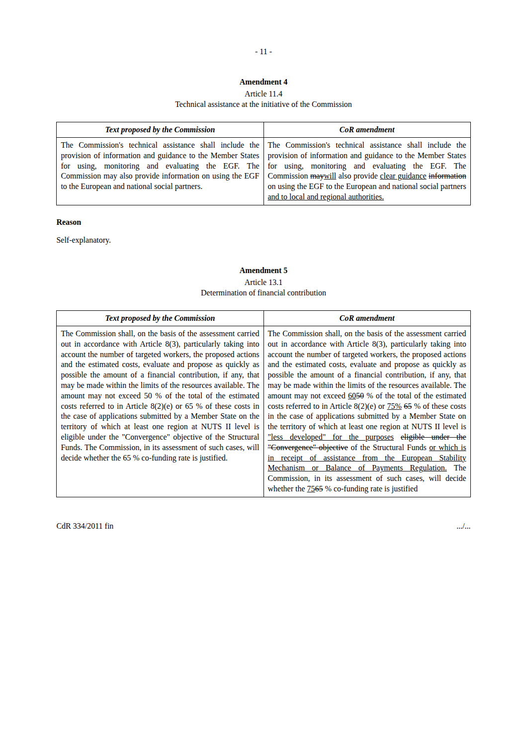- 11 -
Amendment 4
Article 11.4
Technical assistance at the initiative of the Commission
| Text proposed by the Commission | CoR amendment |
| --- | --- |
| The Commission's technical assistance shall include the provision of information and guidance to the Member States for using, monitoring and evaluating the EGF. The Commission may also provide information on using the EGF to the European and national social partners. | The Commission's technical assistance shall include the provision of information and guidance to the Member States for using, monitoring and evaluating the EGF. The Commission may will also provide clear guidance information on using the EGF to the European and national social partners and to local and regional authorities. |
Reason
Self-explanatory.
Amendment 5
Article 13.1
Determination of financial contribution
| Text proposed by the Commission | CoR amendment |
| --- | --- |
| The Commission shall, on the basis of the assessment carried out in accordance with Article 8(3), particularly taking into account the number of targeted workers, the proposed actions and the estimated costs, evaluate and propose as quickly as possible the amount of a financial contribution, if any, that may be made within the limits of the resources available. The amount may not exceed 50 % of the total of the estimated costs referred to in Article 8(2)(e) or 65 % of these costs in the case of applications submitted by a Member State on the territory of which at least one region at NUTS II level is eligible under the "Convergence" objective of the Structural Funds. The Commission, in its assessment of such cases, will decide whether the 65 % co-funding rate is justified. | The Commission shall, on the basis of the assessment carried out in accordance with Article 8(3), particularly taking into account the number of targeted workers, the proposed actions and the estimated costs, evaluate and propose as quickly as possible the amount of a financial contribution, if any, that may be made within the limits of the resources available. The amount may not exceed 60 50 % of the total of the estimated costs referred to in Article 8(2)(e) or 75% 65 % of these costs in the case of applications submitted by a Member State on the territory of which at least one region at NUTS II level is "less developed" for the purposes eligible under the "Convergence" objective of the Structural Funds or which is in receipt of assistance from the European Stability Mechanism or Balance of Payments Regulation. The Commission, in its assessment of such cases, will decide whether the 75 65 % co-funding rate is justified |
CdR 334/2011 fin .../...